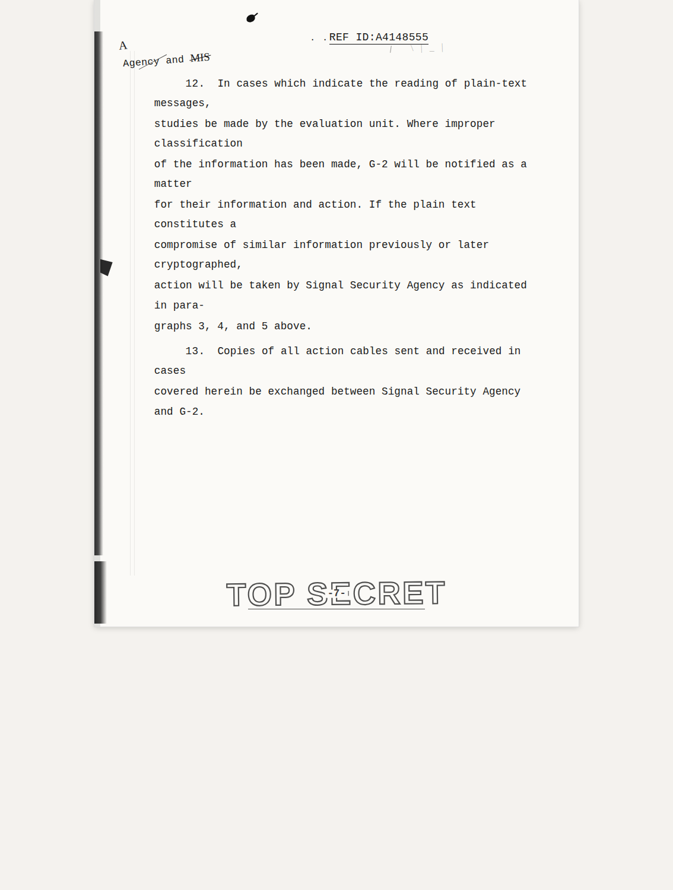. . REF ID:A4148555
\ | _ |
A Agency and MIS
12. In cases which indicate the reading of plain-text messages,
studies be made by the evaluation unit. Where improper classification
of the information has been made, G-2 will be notified as a matter
for their information and action. If the plain text constitutes a
compromise of similar information previously or later cryptographed,
action will be taken by Signal Security Agency as indicated in para-
graphs 3, 4, and 5 above.
13. Copies of all action cables sent and received in cases
covered herein be exchanged between Signal Security Agency and G-2.
TOP SECRET-7-